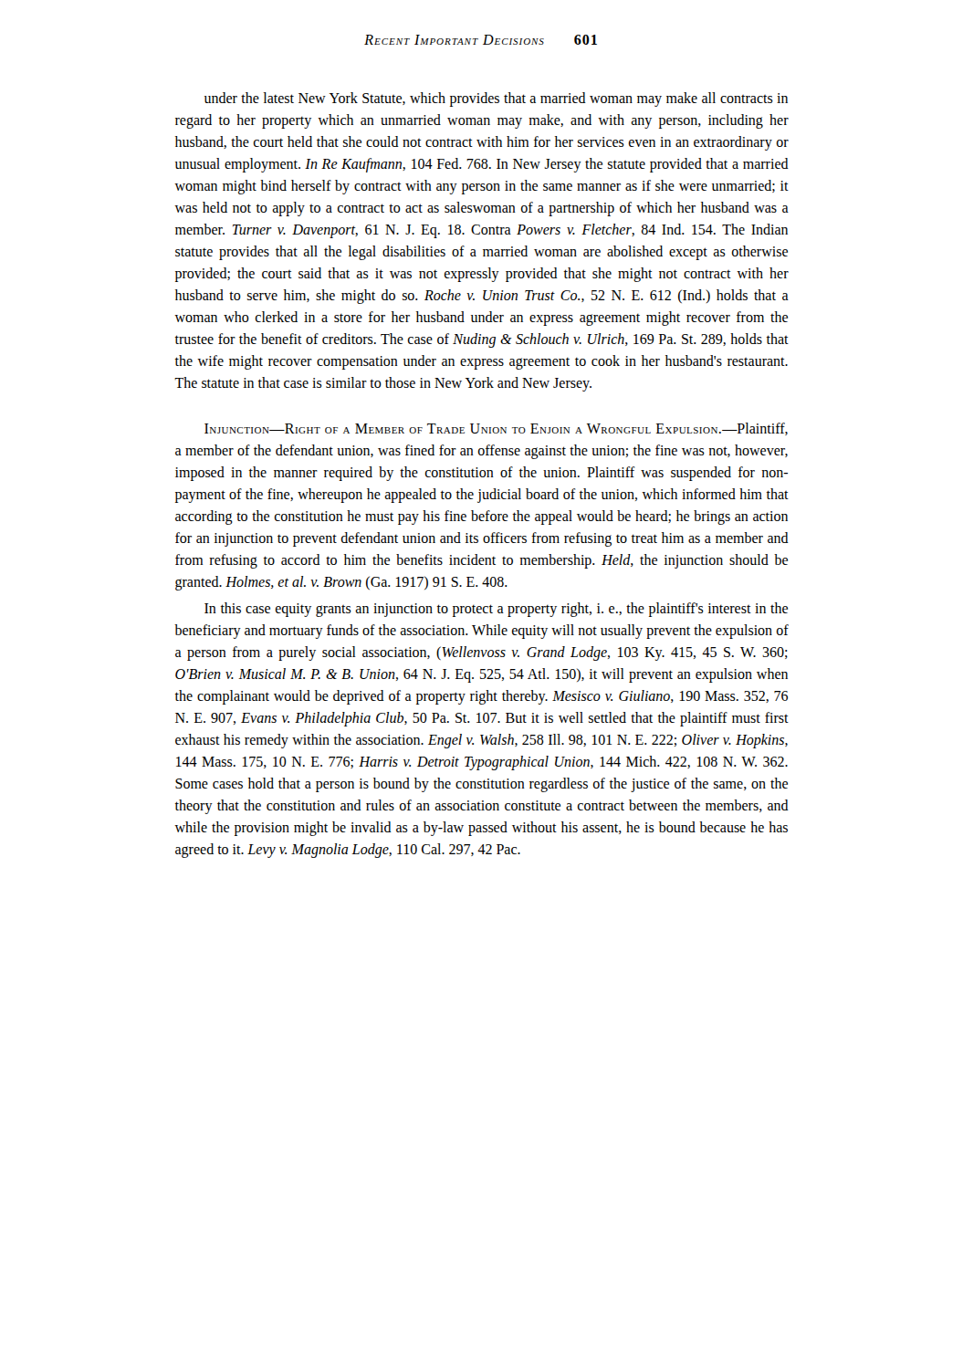Recent Important Decisions 601
under the latest New York Statute, which provides that a married woman may make all contracts in regard to her property which an unmarried woman may make, and with any person, including her husband, the court held that she could not contract with him for her services even in an extraordinary or unusual employment. In Re Kaufmann, 104 Fed. 768. In New Jersey the statute provided that a married woman might bind herself by contract with any person in the same manner as if she were unmarried; it was held not to apply to a contract to act as saleswoman of a partnership of which her husband was a member. Turner v. Davenport, 61 N. J. Eq. 18. Contra Powers v. Fletcher, 84 Ind. 154. The Indian statute provides that all the legal disabilities of a married woman are abolished except as otherwise provided; the court said that as it was not expressly provided that she might not contract with her husband to serve him, she might do so. Roche v. Union Trust Co., 52 N. E. 612 (Ind.) holds that a woman who clerked in a store for her husband under an express agreement might recover from the trustee for the benefit of creditors. The case of Nuding & Schlouch v. Ulrich, 169 Pa. St. 289, holds that the wife might recover compensation under an express agreement to cook in her husband's restaurant. The statute in that case is similar to those in New York and New Jersey.
Injunction—Right of a Member of Trade Union to Enjoin a Wrongful Expulsion.—Plaintiff, a member of the defendant union, was fined for an offense against the union; the fine was not, however, imposed in the manner required by the constitution of the union. Plaintiff was suspended for non-payment of the fine, whereupon he appealed to the judicial board of the union, which informed him that according to the constitution he must pay his fine before the appeal would be heard; he brings an action for an injunction to prevent defendant union and its officers from refusing to treat him as a member and from refusing to accord to him the benefits incident to membership. Held, the injunction should be granted. Holmes, et al. v. Brown (Ga. 1917) 91 S. E. 408.
In this case equity grants an injunction to protect a property right, i. e., the plaintiff's interest in the beneficiary and mortuary funds of the association. While equity will not usually prevent the expulsion of a person from a purely social association, (Wellenvoss v. Grand Lodge, 103 Ky. 415, 45 S. W. 360; O'Brien v. Musical M. P. & B. Union, 64 N. J. Eq. 525, 54 Atl. 150), it will prevent an expulsion when the complainant would be deprived of a property right thereby. Mesisco v. Giuliano, 190 Mass. 352, 76 N. E. 907, Evans v. Philadelphia Club, 50 Pa. St. 107. But it is well settled that the plaintiff must first exhaust his remedy within the association. Engel v. Walsh, 258 Ill. 98, 101 N. E. 222; Oliver v. Hopkins, 144 Mass. 175, 10 N. E. 776; Harris v. Detroit Typographical Union, 144 Mich. 422, 108 N. W. 362. Some cases hold that a person is bound by the constitution regardless of the justice of the same, on the theory that the constitution and rules of an association constitute a contract between the members, and while the provision might be invalid as a by-law passed without his assent, he is bound because he has agreed to it. Levy v. Magnolia Lodge, 110 Cal. 297, 42 Pac.